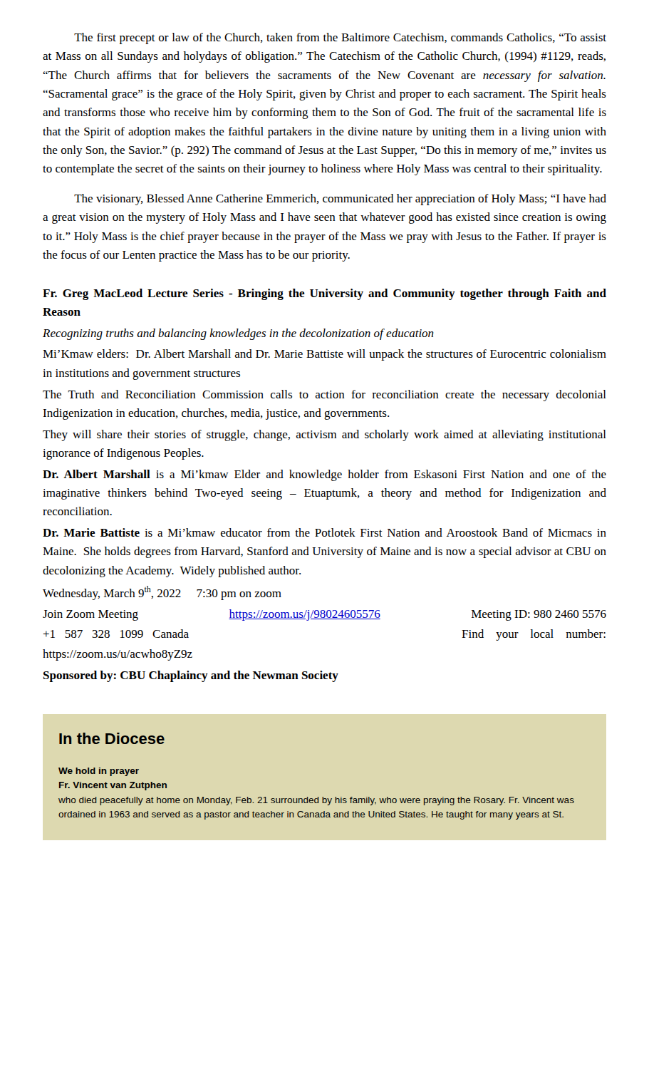The first precept or law of the Church, taken from the Baltimore Catechism, commands Catholics, “To assist at Mass on all Sundays and holydays of obligation.” The Catechism of the Catholic Church, (1994) #1129, reads, “The Church affirms that for believers the sacraments of the New Covenant are necessary for salvation. “Sacramental grace” is the grace of the Holy Spirit, given by Christ and proper to each sacrament. The Spirit heals and transforms those who receive him by conforming them to the Son of God. The fruit of the sacramental life is that the Spirit of adoption makes the faithful partakers in the divine nature by uniting them in a living union with the only Son, the Savior.” (p. 292) The command of Jesus at the Last Supper, “Do this in memory of me,” invites us to contemplate the secret of the saints on their journey to holiness where Holy Mass was central to their spirituality.
The visionary, Blessed Anne Catherine Emmerich, communicated her appreciation of Holy Mass; “I have had a great vision on the mystery of Holy Mass and I have seen that whatever good has existed since creation is owing to it.” Holy Mass is the chief prayer because in the prayer of the Mass we pray with Jesus to the Father. If prayer is the focus of our Lenten practice the Mass has to be our priority.
Fr. Greg MacLeod Lecture Series - Bringing the University and Community together through Faith and Reason
Recognizing truths and balancing knowledges in the decolonization of education
Mi’Kmaw elders: Dr. Albert Marshall and Dr. Marie Battiste will unpack the structures of Eurocentric colonialism in institutions and government structures
The Truth and Reconciliation Commission calls to action for reconciliation create the necessary decolonial Indigenization in education, churches, media, justice, and governments.
They will share their stories of struggle, change, activism and scholarly work aimed at alleviating institutional ignorance of Indigenous Peoples.
Dr. Albert Marshall is a Mi’kmaw Elder and knowledge holder from Eskasoni First Nation and one of the imaginative thinkers behind Two-eyed seeing – Etuaptumk, a theory and method for Indigenization and reconciliation.
Dr. Marie Battiste is a Mi’kmaw educator from the Potlotek First Nation and Aroostook Band of Micmacs in Maine. She holds degrees from Harvard, Stanford and University of Maine and is now a special advisor at CBU on decolonizing the Academy. Widely published author.
Wednesday, March 9th, 2022 7:30 pm on zoom
Join Zoom Meeting https://zoom.us/j/98024605576 Meeting ID: 980 2460 5576
+1 587 328 1099 Canada Find your local number:
https://zoom.us/u/acwho8yZ9z
Sponsored by: CBU Chaplaincy and the Newman Society
In the Diocese
We hold in prayer
Fr. Vincent van Zutphen
who died peacefully at home on Monday, Feb. 21 surrounded by his family, who were praying the Rosary. Fr. Vincent was ordained in 1963 and served as a pastor and teacher in Canada and the United States. He taught for many years at St.